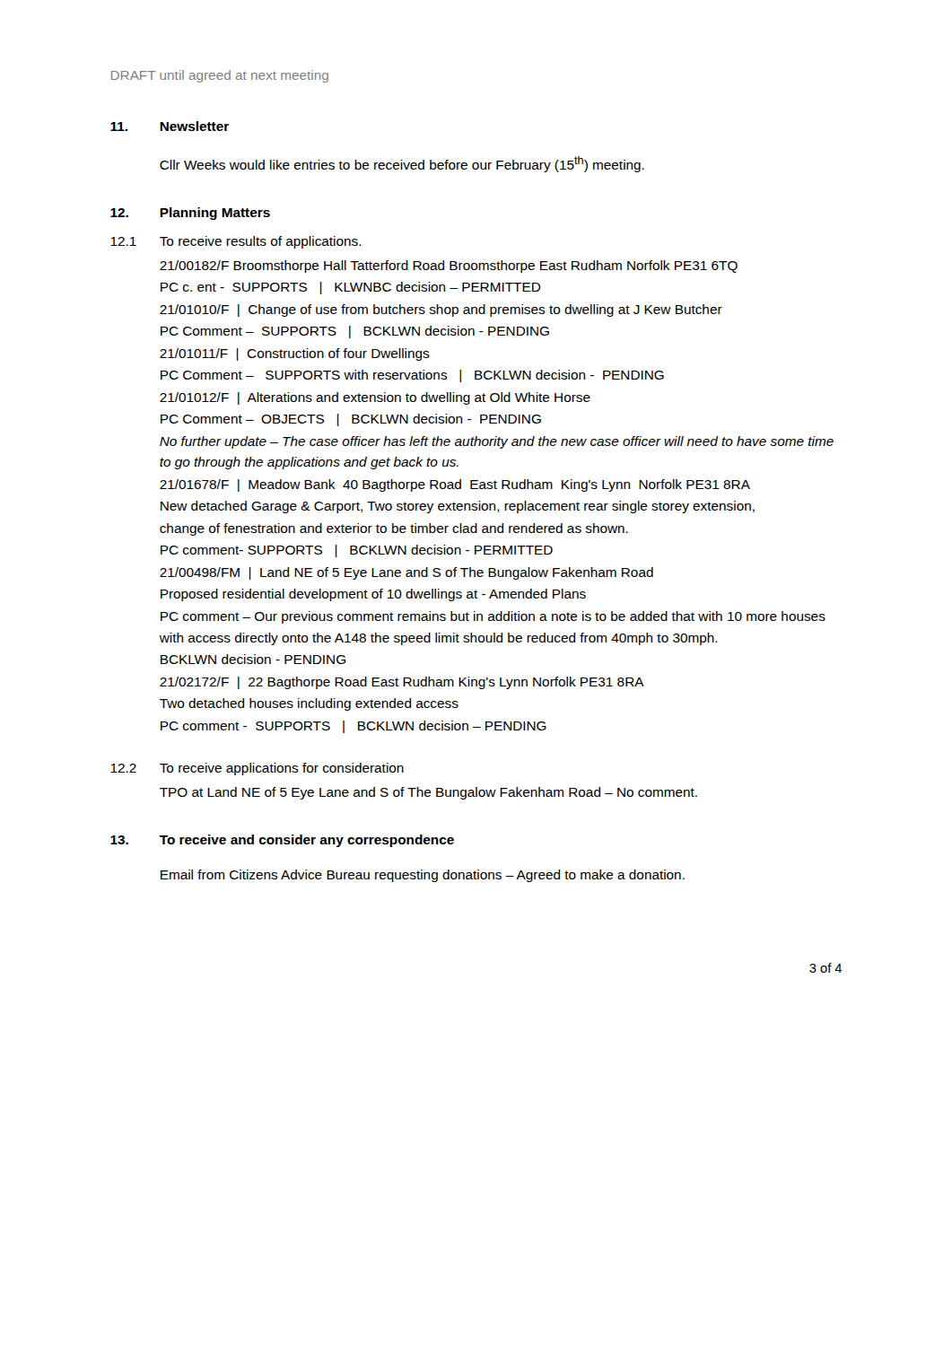DRAFT until agreed at next meeting
11. Newsletter
Cllr Weeks would like entries to be received before our February (15th) meeting.
12. Planning Matters
12.1
To receive results of applications.
21/00182/F Broomsthorpe Hall Tatterford Road Broomsthorpe East Rudham Norfolk PE31 6TQ
PC c. ent - SUPPORTS | KLWNBC decision – PERMITTED
21/01010/F | Change of use from butchers shop and premises to dwelling at J Kew Butcher
PC Comment – SUPPORTS | BCKLWN decision - PENDING
21/01011/F | Construction of four Dwellings
PC Comment – SUPPORTS with reservations | BCKLWN decision - PENDING
21/01012/F | Alterations and extension to dwelling at Old White Horse
PC Comment – OBJECTS | BCKLWN decision - PENDING
No further update – The case officer has left the authority and the new case officer will need to have some time to go through the applications and get back to us.
21/01678/F | Meadow Bank 40 Bagthorpe Road East Rudham King's Lynn Norfolk PE31 8RA
New detached Garage & Carport, Two storey extension, replacement rear single storey extension,
change of fenestration and exterior to be timber clad and rendered as shown.
PC comment- SUPPORTS | BCKLWN decision - PERMITTED
21/00498/FM | Land NE of 5 Eye Lane and S of The Bungalow Fakenham Road
Proposed residential development of 10 dwellings at - Amended Plans
PC comment – Our previous comment remains but in addition a note is to be added that with 10 more houses with access directly onto the A148 the speed limit should be reduced from 40mph to 30mph.
BCKLWN decision - PENDING
21/02172/F | 22 Bagthorpe Road East Rudham King's Lynn Norfolk PE31 8RA
Two detached houses including extended access
PC comment - SUPPORTS | BCKLWN decision – PENDING
12.2
To receive applications for consideration
TPO at Land NE of 5 Eye Lane and S of The Bungalow Fakenham Road – No comment.
13. To receive and consider any correspondence
Email from Citizens Advice Bureau requesting donations – Agreed to make a donation.
3 of 4